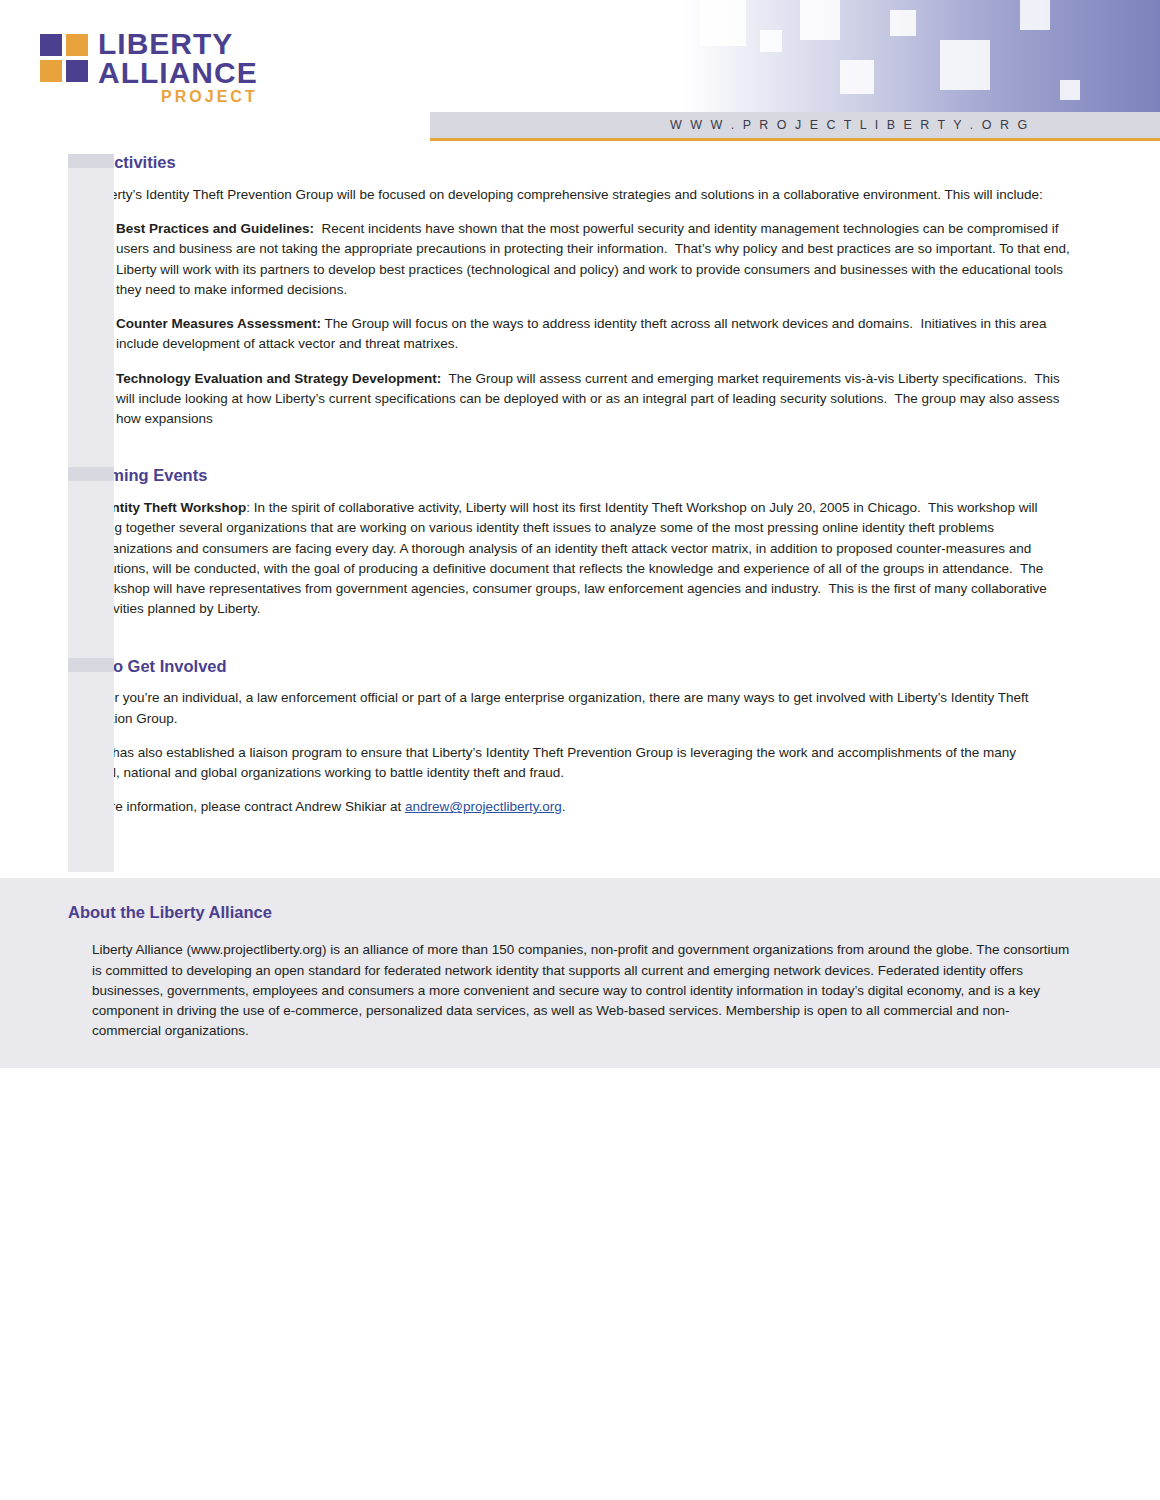LIBERTY ALLIANCE PROJECT
W W W . P R O J E C T L I B E R T Y . O R G
Key Activities
Liberty’s Identity Theft Prevention Group will be focused on developing comprehensive strategies and solutions in a collaborative environment. This will include:
Best Practices and Guidelines: Recent incidents have shown that the most powerful security and identity management technologies can be compromised if users and business are not taking the appropriate precautions in protecting their information. That’s why policy and best practices are so important. To that end, Liberty will work with its partners to develop best practices (technological and policy) and work to provide consumers and businesses with the educational tools they need to make informed decisions.
Counter Measures Assessment: The Group will focus on the ways to address identity theft across all network devices and domains. Initiatives in this area include development of attack vector and threat matrixes.
Technology Evaluation and Strategy Development: The Group will assess current and emerging market requirements vis-à-vis Liberty specifications. This will include looking at how Liberty’s current specifications can be deployed with or as an integral part of leading security solutions. The group may also assess how expansions
Upcoming Events
Identity Theft Workshop: In the spirit of collaborative activity, Liberty will host its first Identity Theft Workshop on July 20, 2005 in Chicago. This workshop will bring together several organizations that are working on various identity theft issues to analyze some of the most pressing online identity theft problems organizations and consumers are facing every day. A thorough analysis of an identity theft attack vector matrix, in addition to proposed counter-measures and solutions, will be conducted, with the goal of producing a definitive document that reflects the knowledge and experience of all of the groups in attendance. The workshop will have representatives from government agencies, consumer groups, law enforcement agencies and industry. This is the first of many collaborative activities planned by Liberty.
How to Get Involved
Whether you’re an individual, a law enforcement official or part of a large enterprise organization, there are many ways to get involved with Liberty’s Identity Theft Prevention Group.
Liberty has also established a liaison program to ensure that Liberty’s Identity Theft Prevention Group is leveraging the work and accomplishments of the many regional, national and global organizations working to battle identity theft and fraud.
For more information, please contract Andrew Shikiar at andrew@projectliberty.org.
About the Liberty Alliance
Liberty Alliance (www.projectliberty.org) is an alliance of more than 150 companies, non-profit and government organizations from around the globe. The consortium is committed to developing an open standard for federated network identity that supports all current and emerging network devices. Federated identity offers businesses, governments, employees and consumers a more convenient and secure way to control identity information in today’s digital economy, and is a key component in driving the use of e-commerce, personalized data services, as well as Web-based services. Membership is open to all commercial and non-commercial organizations.